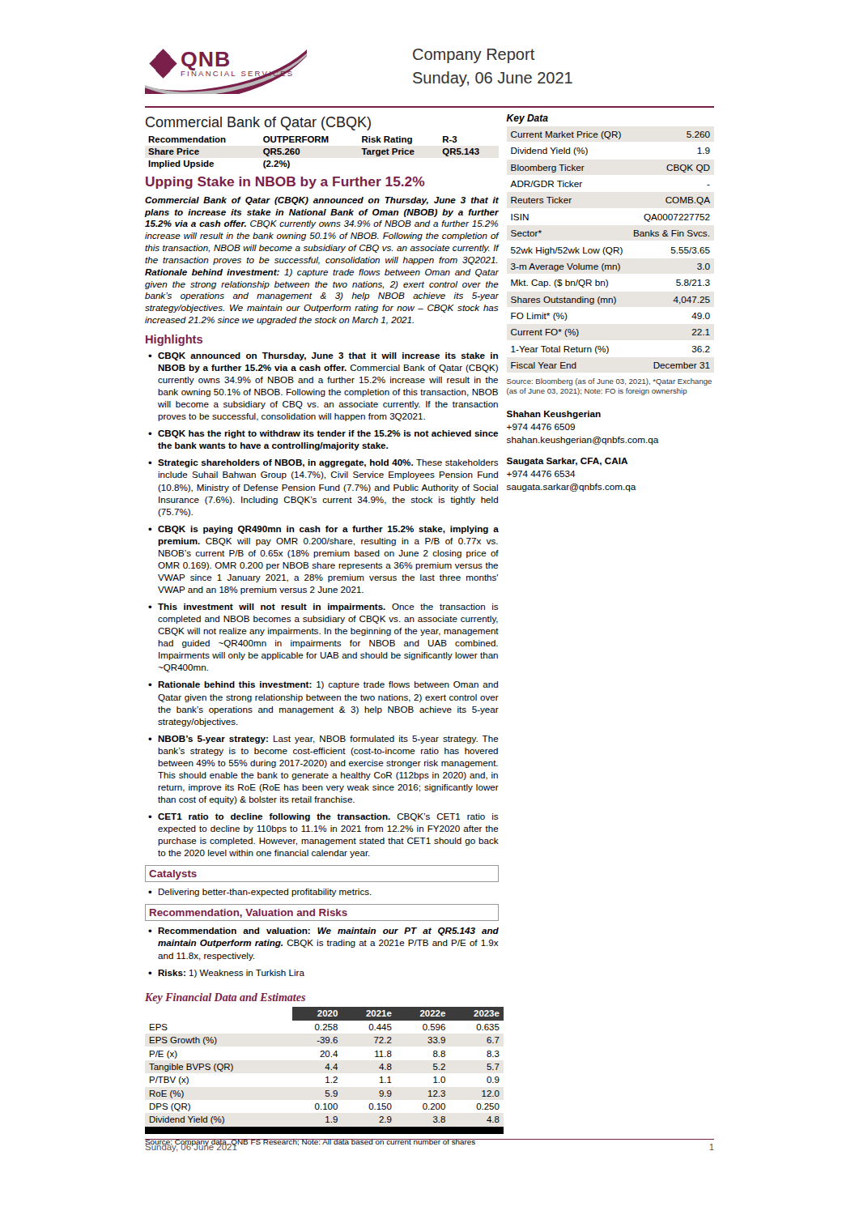QNB
FINANCIAL SERVICES
Company Report
Sunday, 06 June 2021
Commercial Bank of Qatar (CBQK)
| Recommendation | OUTPERFORM | Risk Rating | R-3 |
| Share Price | QR5.260 | Target Price | QR5.143 |
| Implied Upside | (2.2%) | | |
Upping Stake in NBOB by a Further 15.2%
Commercial Bank of Qatar (CBQK) announced on Thursday, June 3 that it plans to increase its stake in National Bank of Oman (NBOB) by a further 15.2% via a cash offer. CBQK currently owns 34.9% of NBOB and a further 15.2% increase will result in the bank owning 50.1% of NBOB. Following the completion of this transaction, NBOB will become a subsidiary of CBQ vs. an associate currently. If the transaction proves to be successful, consolidation will happen from 3Q2021. Rationale behind investment: 1) capture trade flows between Oman and Qatar given the strong relationship between the two nations, 2) exert control over the bank’s operations and management & 3) help NBOB achieve its 5-year strategy/objectives. We maintain our Outperform rating for now – CBQK stock has increased 21.2% since we upgraded the stock on March 1, 2021.
Highlights
CBQK announced on Thursday, June 3 that it will increase its stake in NBOB by a further 15.2% via a cash offer. Commercial Bank of Qatar (CBQK) currently owns 34.9% of NBOB and a further 15.2% increase will result in the bank owning 50.1% of NBOB. Following the completion of this transaction, NBOB will become a subsidiary of CBQ vs. an associate currently. If the transaction proves to be successful, consolidation will happen from 3Q2021.
CBQK has the right to withdraw its tender if the 15.2% is not achieved since the bank wants to have a controlling/majority stake.
Strategic shareholders of NBOB, in aggregate, hold 40%. These stakeholders include Suhail Bahwan Group (14.7%), Civil Service Employees Pension Fund (10.8%), Ministry of Defense Pension Fund (7.7%) and Public Authority of Social Insurance (7.6%). Including CBQK’s current 34.9%, the stock is tightly held (75.7%).
CBQK is paying QR490mn in cash for a further 15.2% stake, implying a premium. CBQK will pay OMR 0.200/share, resulting in a P/B of 0.77x vs. NBOB’s current P/B of 0.65x (18% premium based on June 2 closing price of OMR 0.169). OMR 0.200 per NBOB share represents a 36% premium versus the VWAP since 1 January 2021, a 28% premium versus the last three months' VWAP and an 18% premium versus 2 June 2021.
This investment will not result in impairments. Once the transaction is completed and NBOB becomes a subsidiary of CBQK vs. an associate currently, CBQK will not realize any impairments. In the beginning of the year, management had guided ~QR400mn in impairments for NBOB and UAB combined. Impairments will only be applicable for UAB and should be significantly lower than ~QR400mn.
Rationale behind this investment: 1) capture trade flows between Oman and Qatar given the strong relationship between the two nations, 2) exert control over the bank’s operations and management & 3) help NBOB achieve its 5-year strategy/objectives.
NBOB’s 5-year strategy: Last year, NBOB formulated its 5-year strategy. The bank’s strategy is to become cost-efficient (cost-to-income ratio has hovered between 49% to 55% during 2017-2020) and exercise stronger risk management. This should enable the bank to generate a healthy CoR (112bps in 2020) and, in return, improve its RoE (RoE has been very weak since 2016; significantly lower than cost of equity) & bolster its retail franchise.
CET1 ratio to decline following the transaction. CBQK’s CET1 ratio is expected to decline by 110bps to 11.1% in 2021 from 12.2% in FY2020 after the purchase is completed. However, management stated that CET1 should go back to the 2020 level within one financial calendar year.
Catalysts
Delivering better-than-expected profitability metrics.
Recommendation, Valuation and Risks
Recommendation and valuation: We maintain our PT at QR5.143 and maintain Outperform rating. CBQK is trading at a 2021e P/TB and P/E of 1.9x and 11.8x, respectively.
Risks: 1) Weakness in Turkish Lira
Key Data
| Current Market Price (QR) | 5.260 |
| Dividend Yield (%) | 1.9 |
| Bloomberg Ticker | CBQK QD |
| ADR/GDR Ticker | - |
| Reuters Ticker | COMB.QA |
| ISIN | QA0007227752 |
| Sector* | Banks & Fin Svcs. |
| 52wk High/52wk Low (QR) | 5.55/3.65 |
| 3-m Average Volume (mn) | 3.0 |
| Mkt. Cap. ($ bn/QR bn) | 5.8/21.3 |
| Shares Outstanding (mn) | 4,047.25 |
| FO Limit* (%) | 49.0 |
| Current FO* (%) | 22.1 |
| 1-Year Total Return (%) | 36.2 |
| Fiscal Year End | December 31 |
Source: Bloomberg (as of June 03, 2021), *Qatar Exchange (as of June 03, 2021); Note: FO is foreign ownership
Shahan Keushgerian
+974 4476 6509
shahan.keushgerian@qnbfs.com.qa
Saugata Sarkar, CFA, CAIA
+974 4476 6534
saugata.sarkar@qnbfs.com.qa
Key Financial Data and Estimates
| | 2020 | 2021e | 2022e | 2023e |
| --- | --- | --- | --- | --- |
| EPS | 0.258 | 0.445 | 0.596 | 0.635 |
| EPS Growth (%) | -39.6 | 72.2 | 33.9 | 6.7 |
| P/E (x) | 20.4 | 11.8 | 8.8 | 8.3 |
| Tangible BVPS (QR) | 4.4 | 4.8 | 5.2 | 5.7 |
| P/TBV (x) | 1.2 | 1.1 | 1.0 | 0.9 |
| RoE (%) | 5.9 | 9.9 | 12.3 | 12.0 |
| DPS (QR) | 0.100 | 0.150 | 0.200 | 0.250 |
| Dividend Yield (%) | 1.9 | 2.9 | 3.8 | 4.8 |
Source: Company data, QNB FS Research; Note: All data based on current number of shares
Sunday, 06 June 2021
1